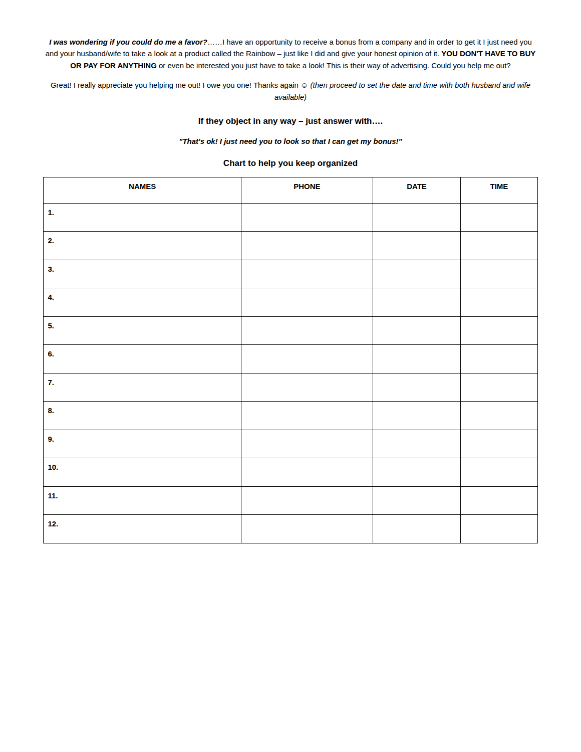I was wondering if you could do me a favor?……I have an opportunity to receive a bonus from a company and in order to get it I just need you and your husband/wife to take a look at a product called the Rainbow – just like I did and give your honest opinion of it. YOU DON'T HAVE TO BUY OR PAY FOR ANYTHING or even be interested you just have to take a look! This is their way of advertising. Could you help me out?
Great! I really appreciate you helping me out! I owe you one! Thanks again ☺ (then proceed to set the date and time with both husband and wife available)
If they object in any way – just answer with….
"That's ok! I just need you to look so that I can get my bonus!"
Chart to help you keep organized
| NAMES | PHONE | DATE | TIME |
| --- | --- | --- | --- |
| 1. | | | |
| 2. | | | |
| 3. | | | |
| 4. | | | |
| 5. | | | |
| 6. | | | |
| 7. | | | |
| 8. | | | |
| 9. | | | |
| 10. | | | |
| 11. | | | |
| 12. | | | |